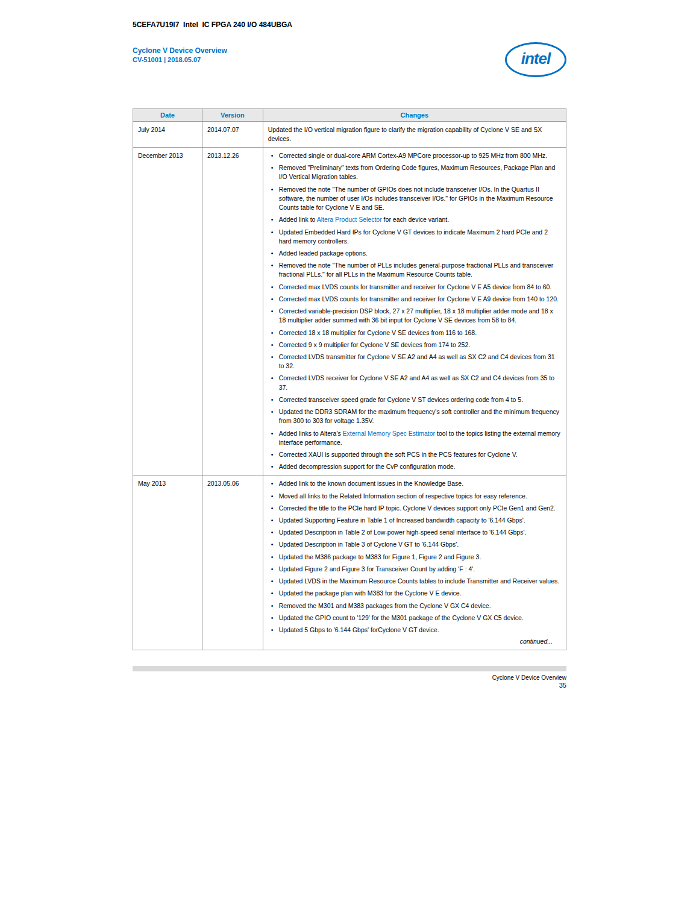5CEFA7U19I7 Intel IC FPGA 240 I/O 484UBGA
Cyclone V Device Overview
CV-51001 | 2018.05.07
intel
| Date | Version | Changes |
| --- | --- | --- |
| July 2014 | 2014.07.07 | Updated the I/O vertical migration figure to clarify the migration capability of Cyclone V SE and SX devices. |
| December 2013 | 2013.12.26 | Corrected single or dual-core ARM Cortex-A9 MPCore processor-up to 925 MHz from 800 MHz. Removed "Preliminary" texts from Ordering Code figures, Maximum Resources, Package Plan and I/O Vertical Migration tables. Removed the note "The number of GPIOs does not include transceiver I/Os. In the Quartus II software, the number of user I/Os includes transceiver I/Os." for GPIOs in the Maximum Resource Counts table for Cyclone V E and SE. Added link to Altera Product Selector for each device variant. Updated Embedded Hard IPs for Cyclone V GT devices to indicate Maximum 2 hard PCIe and 2 hard memory controllers. Added leaded package options. Removed the note "The number of PLLs includes general-purpose fractional PLLs and transceiver fractional PLLs." for all PLLs in the Maximum Resource Counts table. Corrected max LVDS counts for transmitter and receiver for Cyclone V E A5 device from 84 to 60. Corrected max LVDS counts for transmitter and receiver for Cyclone V E A9 device from 140 to 120. Corrected variable-precision DSP block, 27 x 27 multiplier, 18 x 18 multiplier adder mode and 18 x 18 multiplier adder summed with 36 bit input for Cyclone V SE devices from 58 to 84. Corrected 18 x 18 multiplier for Cyclone V SE devices from 116 to 168. Corrected 9 x 9 multiplier for Cyclone V SE devices from 174 to 252. Corrected LVDS transmitter for Cyclone V SE A2 and A4 as well as SX C2 and C4 devices from 31 to 32. Corrected LVDS receiver for Cyclone V SE A2 and A4 as well as SX C2 and C4 devices from 35 to 37. Corrected transceiver speed grade for Cyclone V ST devices ordering code from 4 to 5. Updated the DDR3 SDRAM for the maximum frequency's soft controller and the minimum frequency from 300 to 303 for voltage 1.35V. Added links to Altera's External Memory Spec Estimator tool to the topics listing the external memory interface performance. Corrected XAUI is supported through the soft PCS in the PCS features for Cyclone V. Added decompression support for the CvP configuration mode. |
| May 2013 | 2013.05.06 | Added link to the known document issues in the Knowledge Base. Moved all links to the Related Information section of respective topics for easy reference. Corrected the title to the PCIe hard IP topic. Cyclone V devices support only PCIe Gen1 and Gen2. Updated Supporting Feature in Table 1 of Increased bandwidth capacity to '6.144 Gbps'. Updated Description in Table 2 of Low-power high-speed serial interface to '6.144 Gbps'. Updated Description in Table 3 of Cyclone V GT to '6.144 Gbps'. Updated the M386 package to M383 for Figure 1, Figure 2 and Figure 3. Updated Figure 2 and Figure 3 for Transceiver Count by adding 'F : 4'. Updated LVDS in the Maximum Resource Counts tables to include Transmitter and Receiver values. Updated the package plan with M383 for the Cyclone V E device. Removed the M301 and M383 packages from the Cyclone V GX C4 device. Updated the GPIO count to '129' for the M301 package of the Cyclone V GX C5 device. Updated 5 Gbps to '6.144 Gbps' forCyclone V GT device. continued... |
Cyclone V Device Overview
35